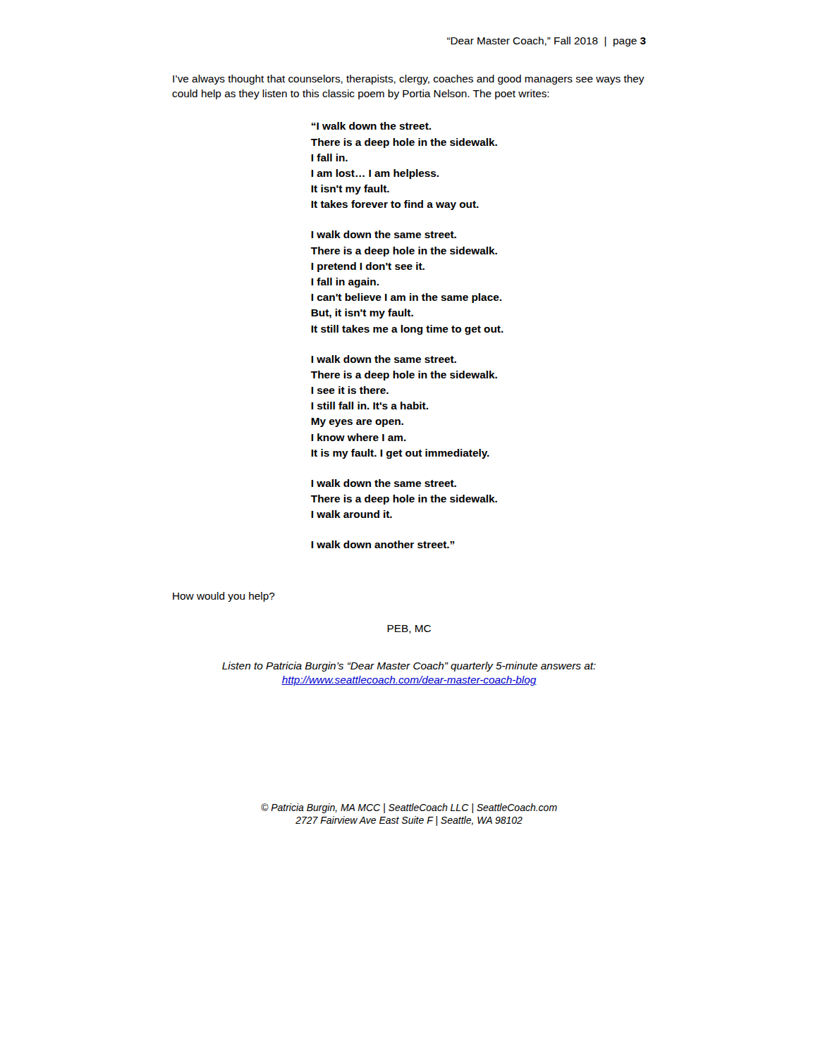“Dear Master Coach,” Fall 2018 | page 3
I’ve always thought that counselors, therapists, clergy, coaches and good managers see ways they could help as they listen to this classic poem by Portia Nelson. The poet writes:
“I walk down the street.
There is a deep hole in the sidewalk.
I fall in.
I am lost… I am helpless.
It isn't my fault.
It takes forever to find a way out.
I walk down the same street.
There is a deep hole in the sidewalk.
I pretend I don't see it.
I fall in again.
I can't believe I am in the same place.
But, it isn't my fault.
It still takes me a long time to get out.
I walk down the same street.
There is a deep hole in the sidewalk.
I see it is there.
I still fall in. It's a habit.
My eyes are open.
I know where I am.
It is my fault. I get out immediately.
I walk down the same street.
There is a deep hole in the sidewalk.
I walk around it.
I walk down another street.”
How would you help?
PEB, MC
Listen to Patricia Burgin’s “Dear Master Coach” quarterly 5-minute answers at:
http://www.seattlecoach.com/dear-master-coach-blog
© Patricia Burgin, MA MCC | SeattleCoach LLC | SeattleCoach.com
2727 Fairview Ave East Suite F | Seattle, WA 98102